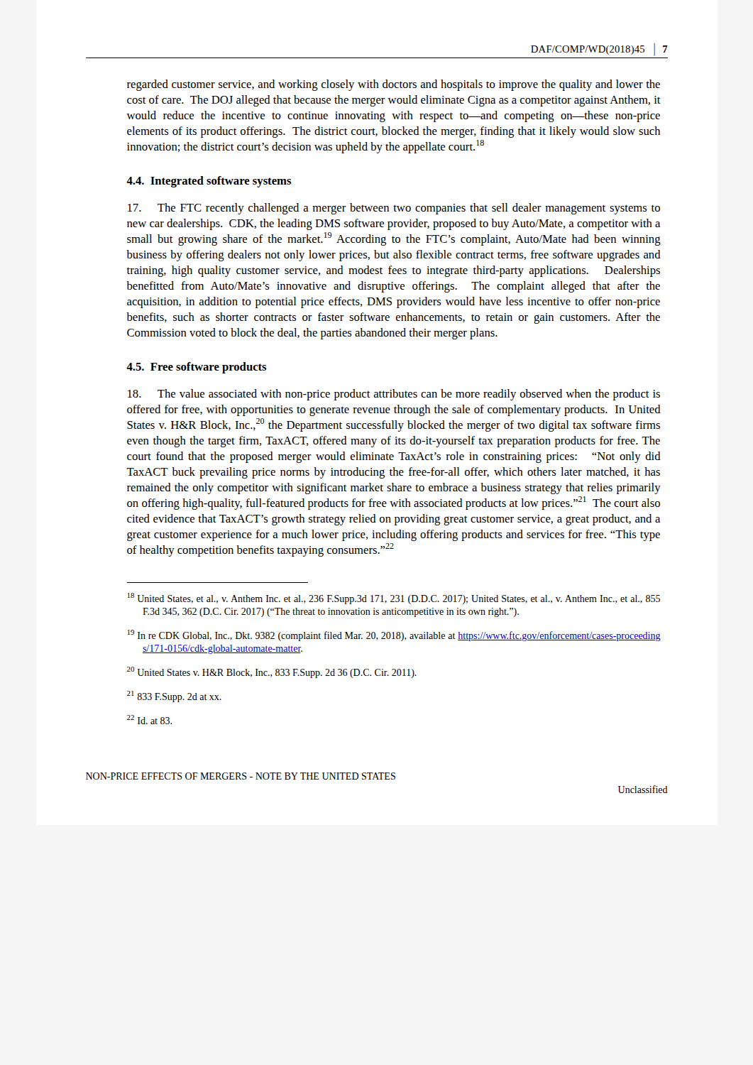DAF/COMP/WD(2018)45│7
regarded customer service, and working closely with doctors and hospitals to improve the quality and lower the cost of care. The DOJ alleged that because the merger would eliminate Cigna as a competitor against Anthem, it would reduce the incentive to continue innovating with respect to—and competing on—these non-price elements of its product offerings. The district court, blocked the merger, finding that it likely would slow such innovation; the district court’s decision was upheld by the appellate court.18
4.4. Integrated software systems
17. The FTC recently challenged a merger between two companies that sell dealer management systems to new car dealerships. CDK, the leading DMS software provider, proposed to buy Auto/Mate, a competitor with a small but growing share of the market.19 According to the FTC’s complaint, Auto/Mate had been winning business by offering dealers not only lower prices, but also flexible contract terms, free software upgrades and training, high quality customer service, and modest fees to integrate third-party applications. Dealerships benefitted from Auto/Mate’s innovative and disruptive offerings. The complaint alleged that after the acquisition, in addition to potential price effects, DMS providers would have less incentive to offer non-price benefits, such as shorter contracts or faster software enhancements, to retain or gain customers. After the Commission voted to block the deal, the parties abandoned their merger plans.
4.5. Free software products
18. The value associated with non-price product attributes can be more readily observed when the product is offered for free, with opportunities to generate revenue through the sale of complementary products. In United States v. H&R Block, Inc.,20 the Department successfully blocked the merger of two digital tax software firms even though the target firm, TaxACT, offered many of its do-it-yourself tax preparation products for free. The court found that the proposed merger would eliminate TaxAct’s role in constraining prices: “Not only did TaxACT buck prevailing price norms by introducing the free-for-all offer, which others later matched, it has remained the only competitor with significant market share to embrace a business strategy that relies primarily on offering high-quality, full-featured products for free with associated products at low prices.”21 The court also cited evidence that TaxACT’s growth strategy relied on providing great customer service, a great product, and a great customer experience for a much lower price, including offering products and services for free. “This type of healthy competition benefits taxpaying consumers.”22
18 United States, et al., v. Anthem Inc. et al., 236 F.Supp.3d 171, 231 (D.D.C. 2017); United States, et al., v. Anthem Inc., et al., 855 F.3d 345, 362 (D.C. Cir. 2017) (“The threat to innovation is anticompetitive in its own right.”).
19 In re CDK Global, Inc., Dkt. 9382 (complaint filed Mar. 20, 2018), available at https://www.ftc.gov/enforcement/cases-proceedings/171-0156/cdk-global-automate-matter.
20 United States v. H&R Block, Inc., 833 F.Supp. 2d 36 (D.C. Cir. 2011).
21833 F.Supp. 2d at xx.
22 Id. at 83.
NON-PRICE EFFECTS OF MERGERS - NOTE BY THE UNITED STATES
Unclassified